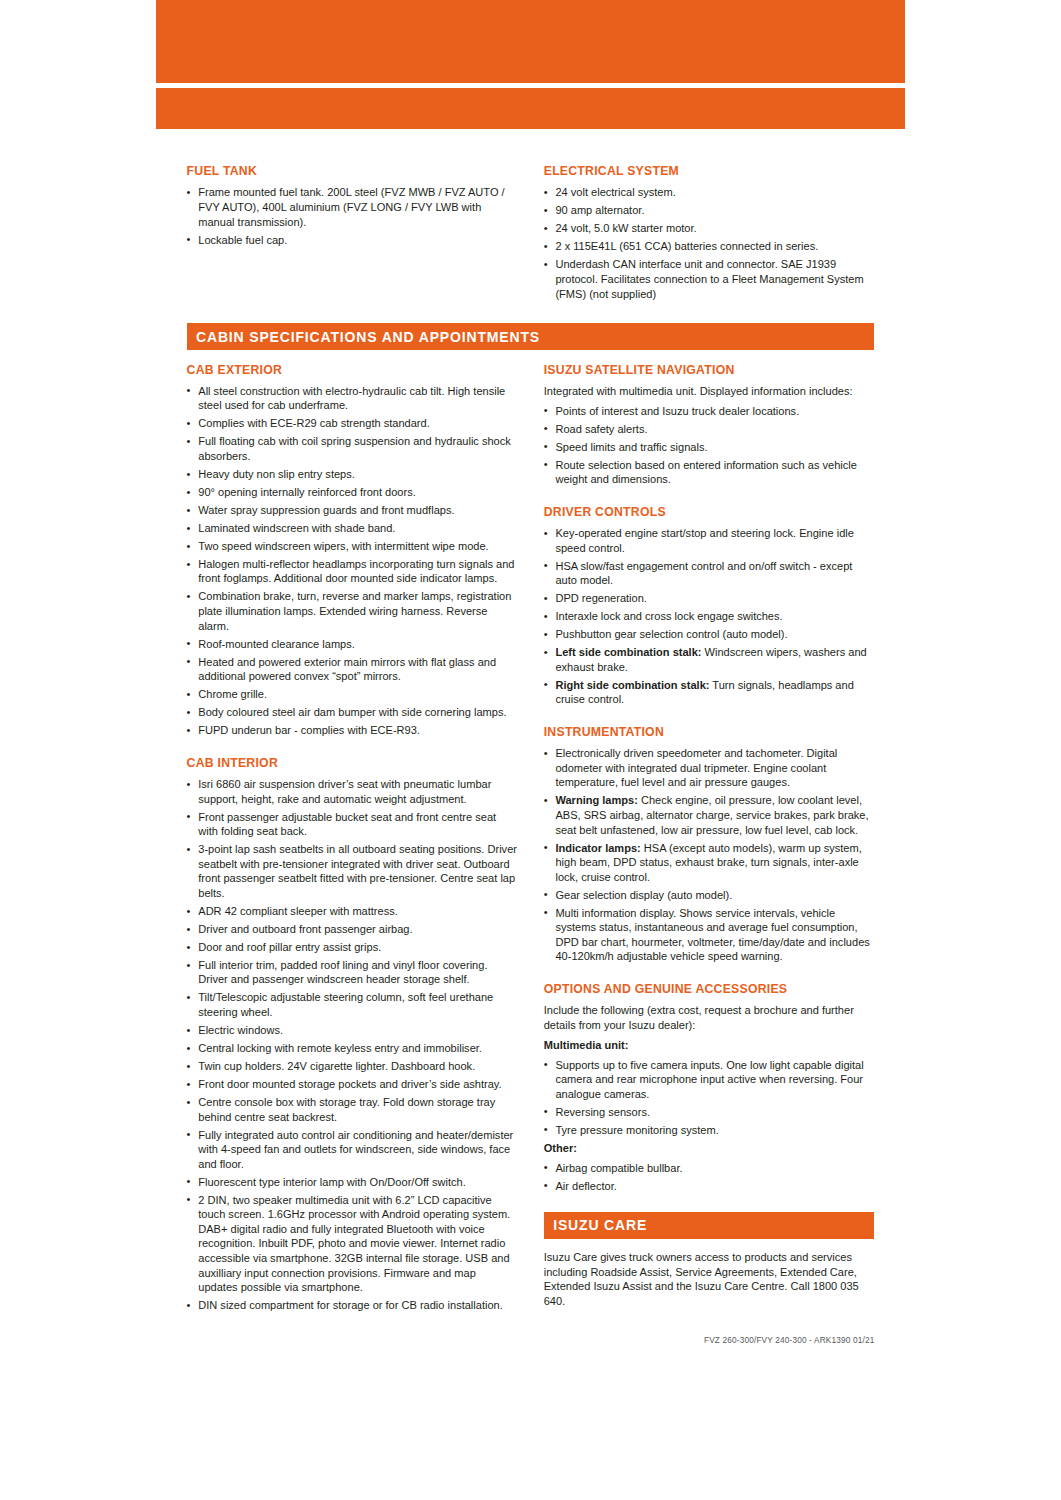Fuel Tank
Frame mounted fuel tank. 200L steel (FVZ MWB / FVZ AUTO / FVY AUTO), 400L aluminium (FVZ LONG / FVY LWB with manual transmission).
Lockable fuel cap.
Electrical System
24 volt electrical system.
90 amp alternator.
24 volt, 5.0 kW starter motor.
2 x 115E41L (651 CCA) batteries connected in series.
Underdash CAN interface unit and connector. SAE J1939 protocol. Facilitates connection to a Fleet Management System (FMS) (not supplied)
Cabin Specifications and Appointments
Cab Exterior
All steel construction with electro-hydraulic cab tilt. High tensile steel used for cab underframe.
Complies with ECE-R29 cab strength standard.
Full floating cab with coil spring suspension and hydraulic shock absorbers.
Heavy duty non slip entry steps.
90° opening internally reinforced front doors.
Water spray suppression guards and front mudflaps.
Laminated windscreen with shade band.
Two speed windscreen wipers, with intermittent wipe mode.
Halogen multi-reflector headlamps incorporating turn signals and front foglamps. Additional door mounted side indicator lamps.
Combination brake, turn, reverse and marker lamps, registration plate illumination lamps. Extended wiring harness. Reverse alarm.
Roof-mounted clearance lamps.
Heated and powered exterior main mirrors with flat glass and additional powered convex “spot” mirrors.
Chrome grille.
Body coloured steel air dam bumper with side cornering lamps.
FUPD underun bar - complies with ECE-R93.
Cab Interior
Isri 6860 air suspension driver’s seat with pneumatic lumbar support, height, rake and automatic weight adjustment.
Front passenger adjustable bucket seat and front centre seat with folding seat back.
3-point lap sash seatbelts in all outboard seating positions. Driver seatbelt with pre-tensioner integrated with driver seat. Outboard front passenger seatbelt fitted with pre-tensioner. Centre seat lap belts.
ADR 42 compliant sleeper with mattress.
Driver and outboard front passenger airbag.
Door and roof pillar entry assist grips.
Full interior trim, padded roof lining and vinyl floor covering. Driver and passenger windscreen header storage shelf.
Tilt/Telescopic adjustable steering column, soft feel urethane steering wheel.
Electric windows.
Central locking with remote keyless entry and immobiliser.
Twin cup holders. 24V cigarette lighter. Dashboard hook.
Front door mounted storage pockets and driver’s side ashtray.
Centre console box with storage tray. Fold down storage tray behind centre seat backrest.
Fully integrated auto control air conditioning and heater/demister with 4-speed fan and outlets for windscreen, side windows, face and floor.
Fluorescent type interior lamp with On/Door/Off switch.
2 DIN, two speaker multimedia unit with 6.2” LCD capacitive touch screen. 1.6GHz processor with Android operating system. DAB+ digital radio and fully integrated Bluetooth with voice recognition. Inbuilt PDF, photo and movie viewer. Internet radio accessible via smartphone. 32GB internal file storage. USB and auxilliary input connection provisions. Firmware and map updates possible via smartphone.
DIN sized compartment for storage or for CB radio installation.
Isuzu Satellite Navigation
Integrated with multimedia unit. Displayed information includes:
Points of interest and Isuzu truck dealer locations.
Road safety alerts.
Speed limits and traffic signals.
Route selection based on entered information such as vehicle weight and dimensions.
Driver Controls
Key-operated engine start/stop and steering lock. Engine idle speed control.
HSA slow/fast engagement control and on/off switch - except auto model.
DPD regeneration.
Interaxle lock and cross lock engage switches.
Pushbutton gear selection control (auto model).
Left side combination stalk: Windscreen wipers, washers and exhaust brake.
Right side combination stalk: Turn signals, headlamps and cruise control.
Instrumentation
Electronically driven speedometer and tachometer. Digital odometer with integrated dual tripmeter. Engine coolant temperature, fuel level and air pressure gauges.
Warning lamps: Check engine, oil pressure, low coolant level, ABS, SRS airbag, alternator charge, service brakes, park brake, seat belt unfastened, low air pressure, low fuel level, cab lock.
Indicator lamps: HSA (except auto models), warm up system, high beam, DPD status, exhaust brake, turn signals, inter-axle lock, cruise control.
Gear selection display (auto model).
Multi information display. Shows service intervals, vehicle systems status, instantaneous and average fuel consumption, DPD bar chart, hourmeter, voltmeter, time/day/date and includes 40-120km/h adjustable vehicle speed warning.
Options and Genuine Accessories
Include the following (extra cost, request a brochure and further details from your Isuzu dealer):
Multimedia unit:
Supports up to five camera inputs. One low light capable digital camera and rear microphone input active when reversing. Four analogue cameras.
Reversing sensors.
Tyre pressure monitoring system.
Other:
Airbag compatible bullbar.
Air deflector.
Isuzu Care
Isuzu Care gives truck owners access to products and services including Roadside Assist, Service Agreements, Extended Care, Extended Isuzu Assist and the Isuzu Care Centre. Call 1800 035 640.
FVZ 260-300/FVY 240-300 - ARK1390 01/21